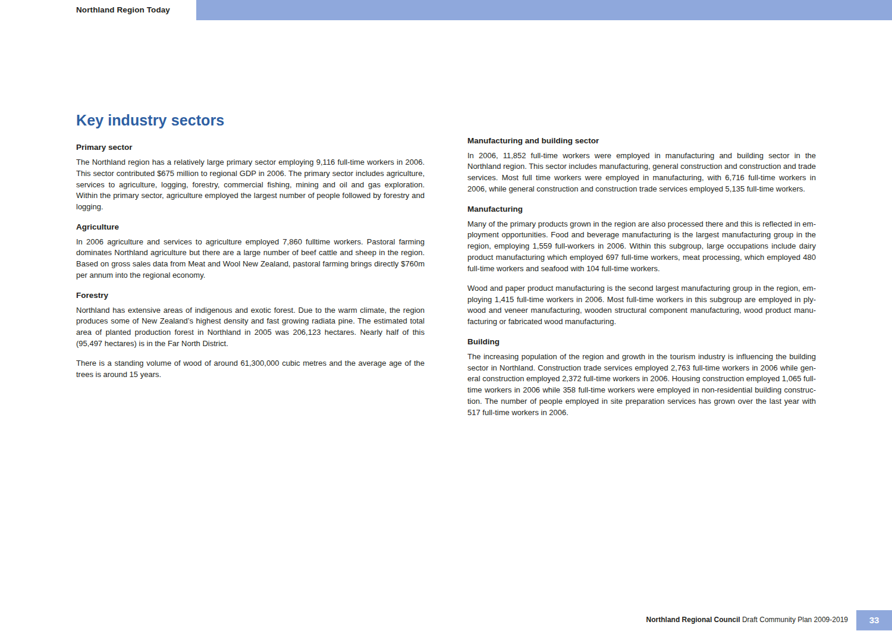Northland Region Today
Key industry sectors
Primary sector
The Northland region has a relatively large primary sector employing 9,116 full-time workers in 2006. This sector contributed $675 million to regional GDP in 2006. The primary sector includes agriculture, services to agriculture, logging, forestry, commercial fishing, mining and oil and gas exploration. Within the primary sector, agriculture employed the largest number of people followed by forestry and logging.
Agriculture
In 2006 agriculture and services to agriculture employed 7,860 fulltime workers. Pastoral farming dominates Northland agriculture but there are a large number of beef cattle and sheep in the region. Based on gross sales data from Meat and Wool New Zealand, pastoral farming brings directly $760m per annum into the regional economy.
Forestry
Northland has extensive areas of indigenous and exotic forest. Due to the warm climate, the region produces some of New Zealand’s highest density and fast growing radiata pine. The estimated total area of planted production forest in Northland in 2005 was 206,123 hectares. Nearly half of this (95,497 hectares) is in the Far North District.
There is a standing volume of wood of around 61,300,000 cubic metres and the average age of the trees is around 15 years.
Manufacturing and building sector
In 2006, 11,852 full-time workers were employed in manufacturing and building sector in the Northland region. This sector includes manufacturing, general construction and construction and trade services. Most full time workers were employed in manufacturing, with 6,716 full-time workers in 2006, while general construction and construction trade services employed 5,135 full-time workers.
Manufacturing
Many of the primary products grown in the region are also processed there and this is reflected in employment opportunities. Food and beverage manufacturing is the largest manufacturing group in the region, employing 1,559 full-workers in 2006. Within this subgroup, large occupations include dairy product manufacturing which employed 697 full-time workers, meat processing, which employed 480 full-time workers and seafood with 104 full-time workers.
Wood and paper product manufacturing is the second largest manufacturing group in the region, employing 1,415 full-time workers in 2006. Most full-time workers in this subgroup are employed in plywood and veneer manufacturing, wooden structural component manufacturing, wood product manufacturing or fabricated wood manufacturing.
Building
The increasing population of the region and growth in the tourism industry is influencing the building sector in Northland. Construction trade services employed 2,763 full-time workers in 2006 while general construction employed 2,372 full-time workers in 2006. Housing construction employed 1,065 full-time workers in 2006 while 358 full-time workers were employed in non-residential building construction. The number of people employed in site preparation services has grown over the last year with 517 full-time workers in 2006.
Northland Regional Council Draft Community Plan 2009-2019
33